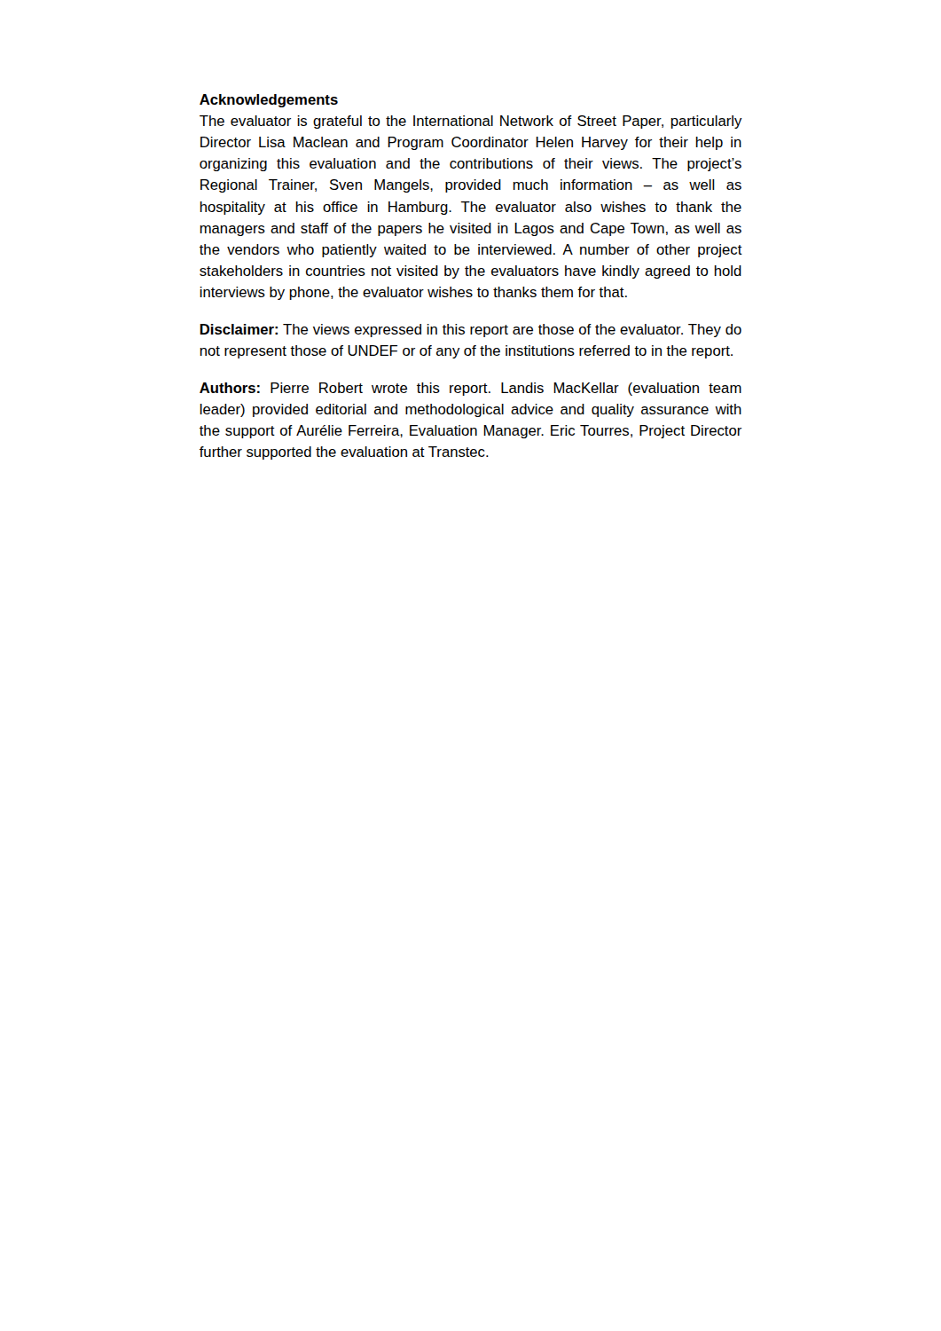Acknowledgements
The evaluator is grateful to the International Network of Street Paper, particularly Director Lisa Maclean and Program Coordinator Helen Harvey for their help in organizing this evaluation and the contributions of their views. The project’s Regional Trainer, Sven Mangels, provided much information – as well as hospitality at his office in Hamburg. The evaluator also wishes to thank the managers and staff of the papers he visited in Lagos and Cape Town, as well as the vendors who patiently waited to be interviewed. A number of other project stakeholders in countries not visited by the evaluators have kindly agreed to hold interviews by phone, the evaluator wishes to thanks them for that.
Disclaimer: The views expressed in this report are those of the evaluator. They do not represent those of UNDEF or of any of the institutions referred to in the report.
Authors: Pierre Robert wrote this report. Landis MacKellar (evaluation team leader) provided editorial and methodological advice and quality assurance with the support of Aurélie Ferreira, Evaluation Manager. Eric Tourres, Project Director further supported the evaluation at Transtec.